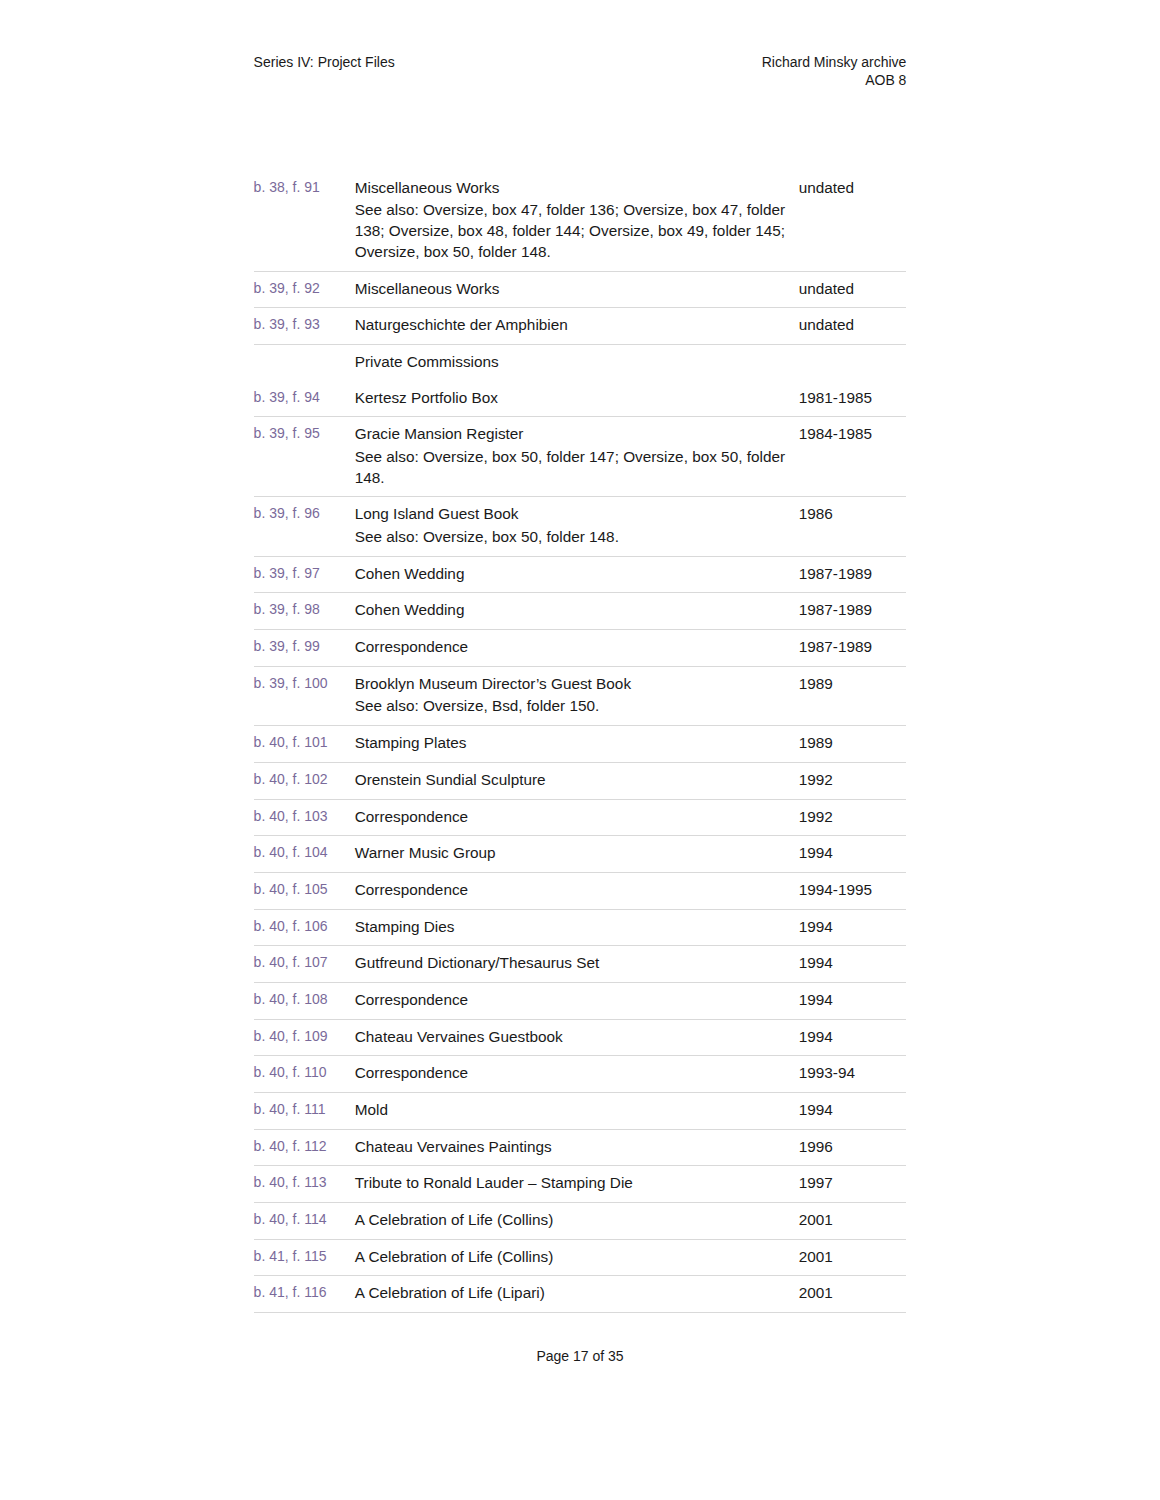Series IV: Project Files
Richard Minsky archive
AOB 8
| b. 38, f. 91 | Miscellaneous Works See also: Oversize, box 47, folder 136; Oversize, box 47, folder 138; Oversize, box 48, folder 144; Oversize, box 49, folder 145; Oversize, box 50, folder 148. | undated |
| b. 39, f. 92 | Miscellaneous Works | undated |
| b. 39, f. 93 | Naturgeschichte der Amphibien | undated |
| | Private Commissions | |
| b. 39, f. 94 | Kertesz Portfolio Box | 1981-1985 |
| b. 39, f. 95 | Gracie Mansion Register See also: Oversize, box 50, folder 147; Oversize, box 50, folder 148. | 1984-1985 |
| b. 39, f. 96 | Long Island Guest Book See also: Oversize, box 50, folder 148. | 1986 |
| b. 39, f. 97 | Cohen Wedding | 1987-1989 |
| b. 39, f. 98 | Cohen Wedding | 1987-1989 |
| b. 39, f. 99 | Correspondence | 1987-1989 |
| b. 39, f. 100 | Brooklyn Museum Director’s Guest Book See also: Oversize, Bsd, folder 150. | 1989 |
| b. 40, f. 101 | Stamping Plates | 1989 |
| b. 40, f. 102 | Orenstein Sundial Sculpture | 1992 |
| b. 40, f. 103 | Correspondence | 1992 |
| b. 40, f. 104 | Warner Music Group | 1994 |
| b. 40, f. 105 | Correspondence | 1994-1995 |
| b. 40, f. 106 | Stamping Dies | 1994 |
| b. 40, f. 107 | Gutfreund Dictionary/Thesaurus Set | 1994 |
| b. 40, f. 108 | Correspondence | 1994 |
| b. 40, f. 109 | Chateau Vervaines Guestbook | 1994 |
| b. 40, f. 110 | Correspondence | 1993-94 |
| b. 40, f. 111 | Mold | 1994 |
| b. 40, f. 112 | Chateau Vervaines Paintings | 1996 |
| b. 40, f. 113 | Tribute to Ronald Lauder – Stamping Die | 1997 |
| b. 40, f. 114 | A Celebration of Life (Collins) | 2001 |
| b. 41, f. 115 | A Celebration of Life (Collins) | 2001 |
| b. 41, f. 116 | A Celebration of Life (Lipari) | 2001 |
Page 17 of 35